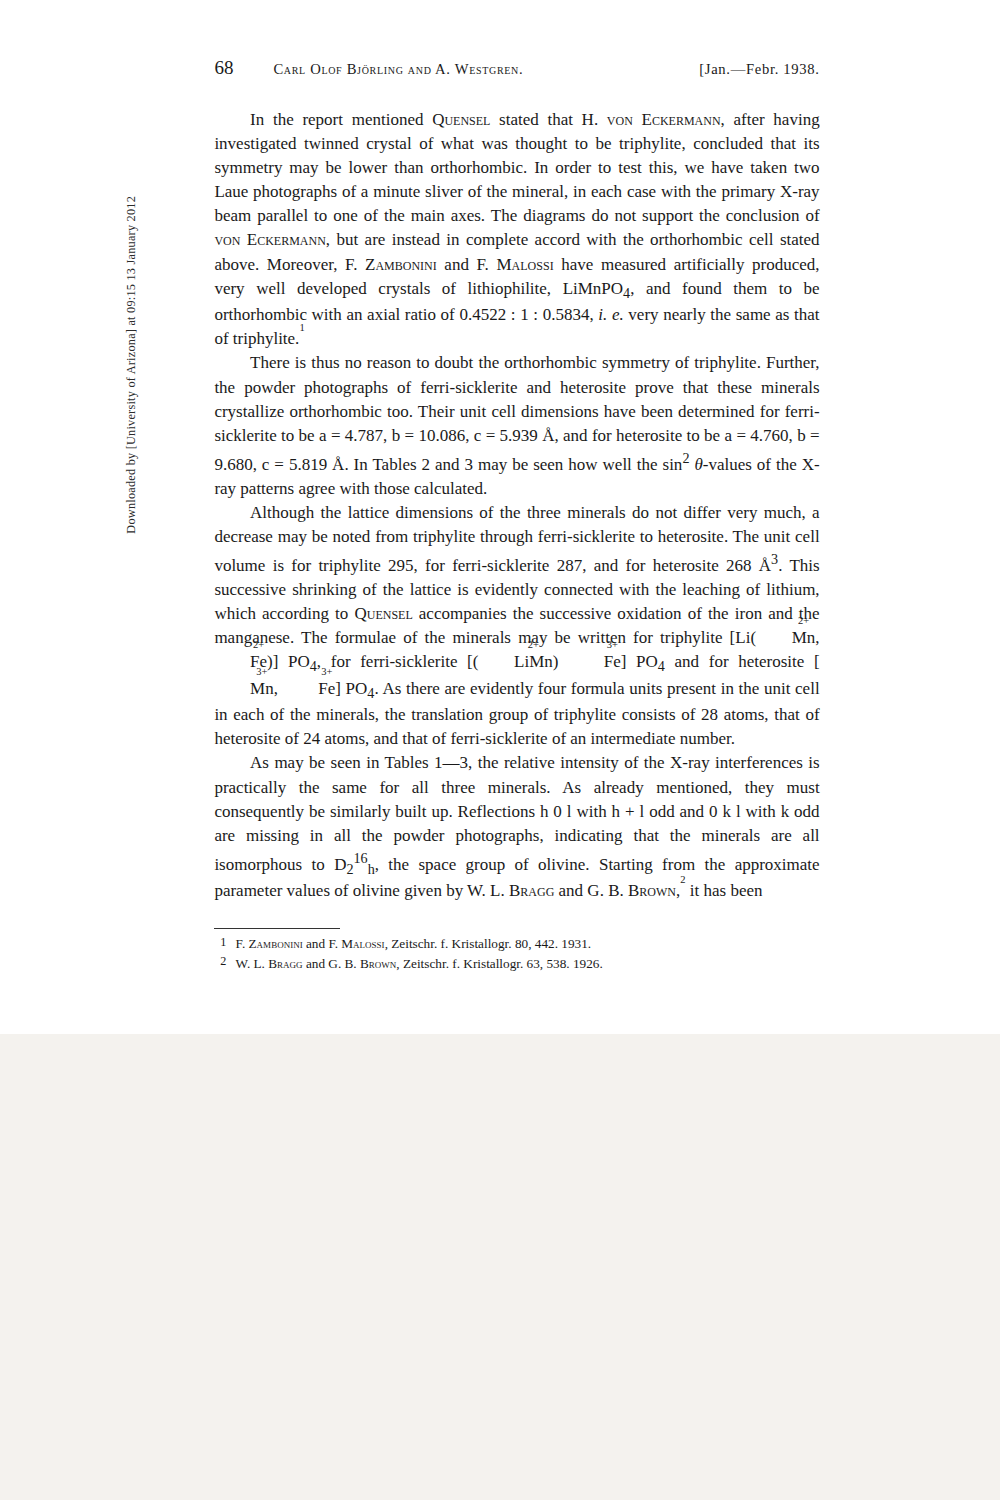Downloaded by [University of Arizona] at 09:15 13 January 2012
68 Carl Olof Björling and A. Westgren. [Jan.—Febr. 1938.
In the report mentioned Quensel stated that H. von Eckermann, after having investigated twinned crystal of what was thought to be triphylite, concluded that its symmetry may be lower than orthorhombic. In order to test this, we have taken two Laue photographs of a minute sliver of the mineral, in each case with the primary X-ray beam parallel to one of the main axes. The diagrams do not support the conclusion of von Eckermann, but are instead in complete accord with the orthorhombic cell stated above. Moreover, F. Zambonini and F. Malossi have measured artificially produced, very well developed crystals of lithiophilite, LiMnPO4, and found them to be orthorhombic with an axial ratio of 0.4522 : 1 : 0.5834, i. e. very nearly the same as that of triphylite.1
There is thus no reason to doubt the orthorhombic symmetry of triphylite. Further, the powder photographs of ferri-sicklerite and heterosite prove that these minerals crystallize orthorhombic too. Their unit cell dimensions have been determined for ferri-sicklerite to be a = 4.787, b = 10.086, c = 5.939 Å, and for heterosite to be a = 4.760, b = 9.680, c = 5.819 Å. In Tables 2 and 3 may be seen how well the sin2 θ-values of the X-ray patterns agree with those calculated.
Although the lattice dimensions of the three minerals do not differ very much, a decrease may be noted from triphylite through ferri-sicklerite to heterosite. The unit cell volume is for triphylite 295, for ferri-sicklerite 287, and for heterosite 268 Å3. This successive shrinking of the lattice is evidently connected with the leaching of lithium, which according to Quensel accompanies the successive oxidation of the iron and the manganese. The formulae of the minerals may be written for triphylite [Li(2+Mn, 2+Fe)] PO4, for ferri-sicklerite [(2+LiMn) 3+Fe] PO4 and for heterosite [3+Mn, 3+Fe] PO4. As there are evidently four formula units present in the unit cell in each of the minerals, the translation group of triphylite consists of 28 atoms, that of heterosite of 24 atoms, and that of ferri-sicklerite of an intermediate number.
As may be seen in Tables 1—3, the relative intensity of the X-ray interferences is practically the same for all three minerals. As already mentioned, they must consequently be similarly built up. Reflections h 0 l with h + l odd and 0 k l with k odd are missing in all the powder photographs, indicating that the minerals are all isomorphous to D216h, the space group of olivine. Starting from the approximate parameter values of olivine given by W. L. Bragg and G. B. Brown,2 it has been
1 F. Zambonini and F. Malossi, Zeitschr. f. Kristallogr. 80, 442. 1931.
2 W. L. Bragg and G. B. Brown, Zeitschr. f. Kristallogr. 63, 538. 1926.